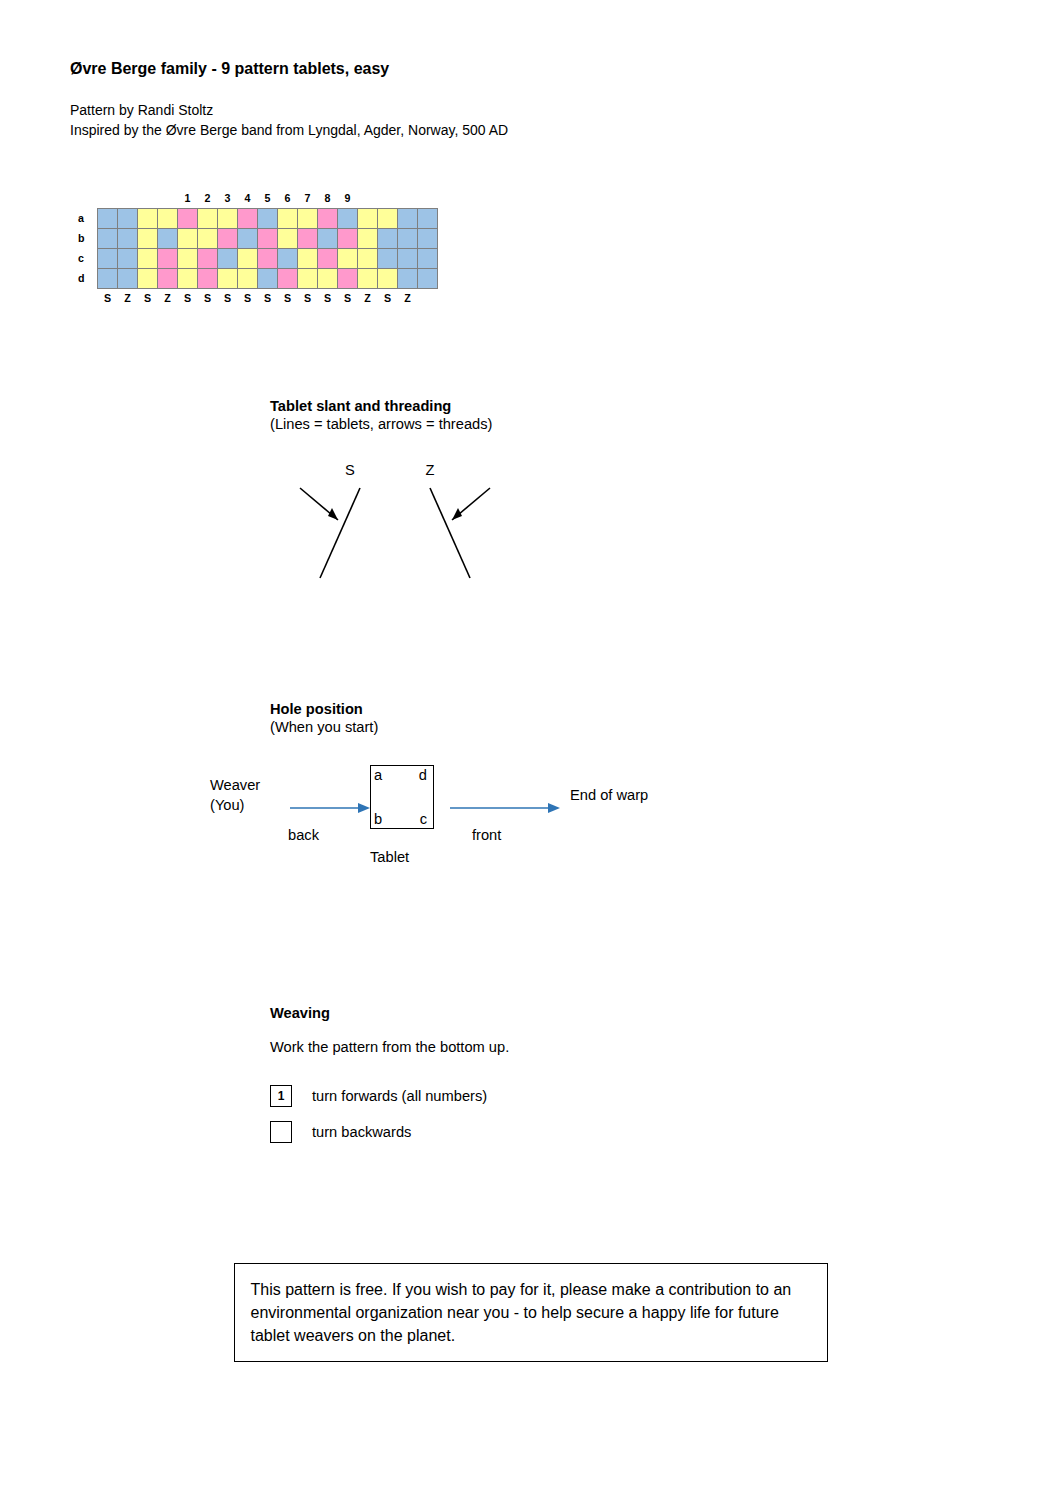Øvre Berge family - 9 pattern tablets, easy
Pattern by Randi Stoltz
Inspired by the Øvre Berge band from Lyngdal, Agder, Norway, 500 AD
| | | | | | 1 | 2 | 3 | 4 | 5 | 6 | 7 | 8 | 9 | | | | |
| a | | | | | | | | | | | | | | | | | |
| b | | | | | | | | | | | | | | | | | |
| c | | | | | | | | | | | | | | | | | |
| d | | | | | | | | | | | | | | | | | |
| | S | Z | S | Z | S | S | S | S | S | S | S | S | S | Z | S | Z | |
Tablet slant and threading
(Lines = tablets, arrows = threads)
SZ
Hole position
(When you start)
Weaver
(You)
a d b c
back
front
Tablet
End of warp
Weaving
Work the pattern from the bottom up.
1
turn forwards (all numbers)
turn backwards
This pattern is free. If you wish to pay for it, please make a contribution to an environmental organization near you - to help secure a happy life for future tablet weavers on the planet.